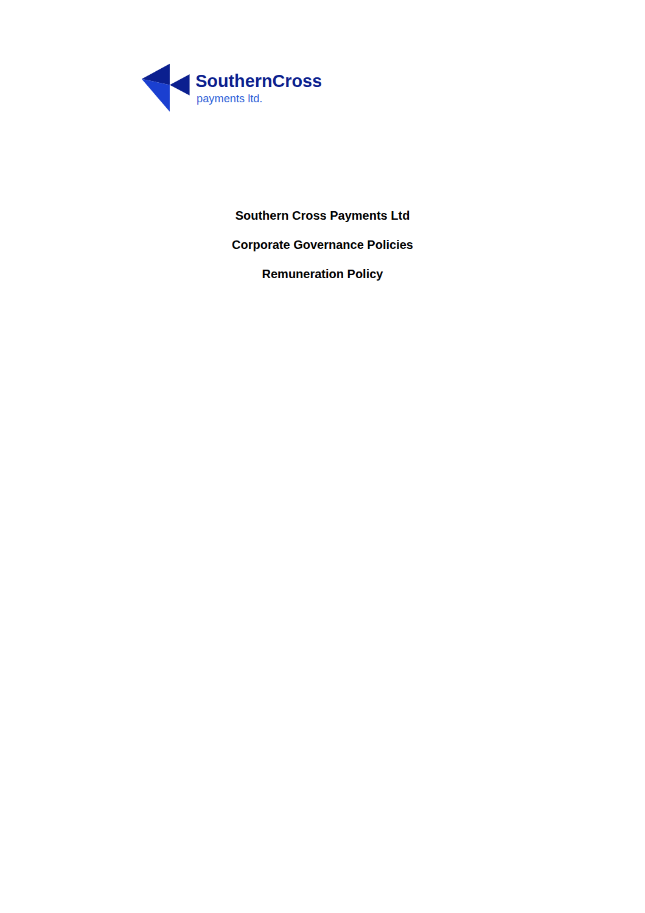SouthernCross payments ltd.
Southern Cross Payments Ltd
Corporate Governance Policies
Remuneration Policy